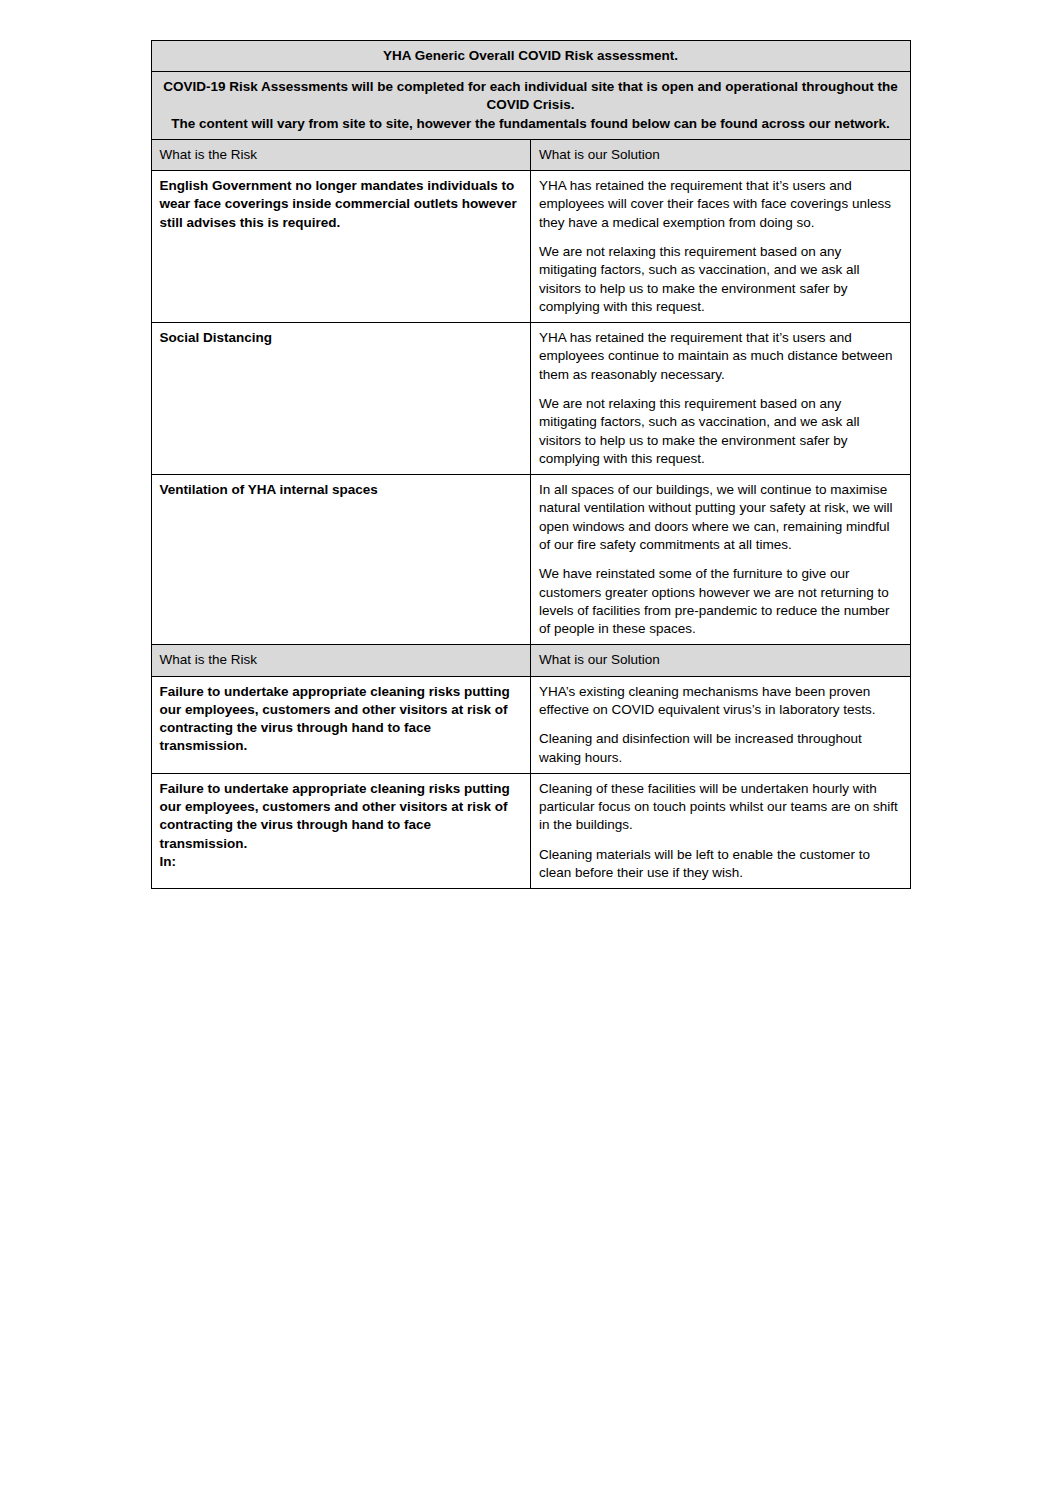| YHA Generic Overall COVID Risk assessment. |
| COVID-19 Risk Assessments will be completed for each individual site that is open and operational throughout the COVID Crisis. The content will vary from site to site, however the fundamentals found below can be found across our network. |
| What is the Risk | What is our Solution |
| English Government no longer mandates individuals to wear face coverings inside commercial outlets however still advises this is required. | YHA has retained the requirement that it’s users and employees will cover their faces with face coverings unless they have a medical exemption from doing so. We are not relaxing this requirement based on any mitigating factors, such as vaccination, and we ask all visitors to help us to make the environment safer by complying with this request. |
| Social Distancing | YHA has retained the requirement that it’s users and employees continue to maintain as much distance between them as reasonably necessary. We are not relaxing this requirement based on any mitigating factors, such as vaccination, and we ask all visitors to help us to make the environment safer by complying with this request. |
| Ventilation of YHA internal spaces | In all spaces of our buildings, we will continue to maximise natural ventilation without putting your safety at risk, we will open windows and doors where we can, remaining mindful of our fire safety commitments at all times. We have reinstated some of the furniture to give our customers greater options however we are not returning to levels of facilities from pre-pandemic to reduce the number of people in these spaces. |
| What is the Risk | What is our Solution |
| Failure to undertake appropriate cleaning risks putting our employees, customers and other visitors at risk of contracting the virus through hand to face transmission. | YHA’s existing cleaning mechanisms have been proven effective on COVID equivalent virus’s in laboratory tests. Cleaning and disinfection will be increased throughout waking hours. |
| Failure to undertake appropriate cleaning risks putting our employees, customers and other visitors at risk of contracting the virus through hand to face transmission. In: | Cleaning of these facilities will be undertaken hourly with particular focus on touch points whilst our teams are on shift in the buildings. Cleaning materials will be left to enable the customer to clean before their use if they wish. |